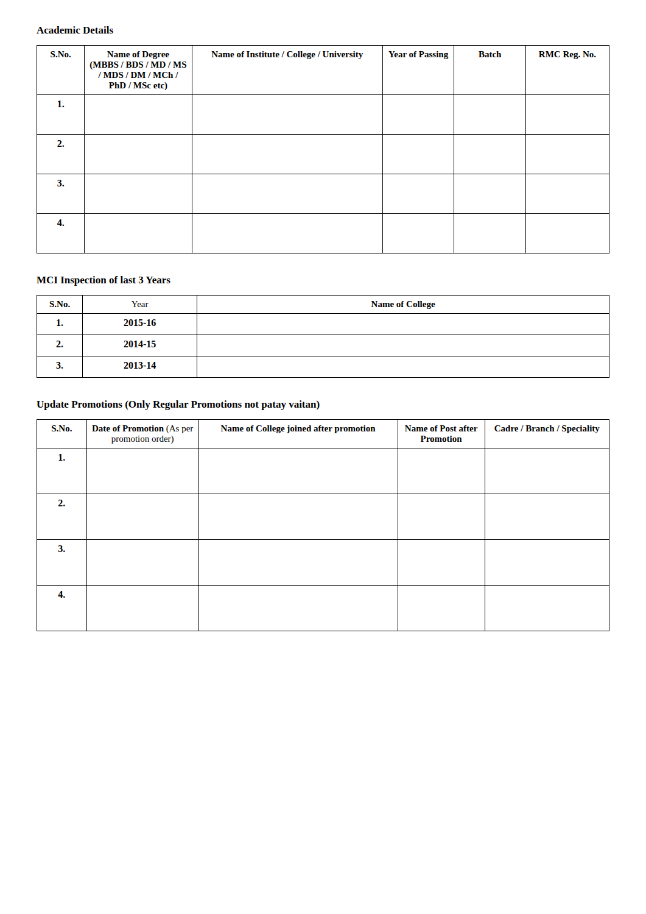Academic Details
| S.No. | Name of Degree (MBBS / BDS / MD / MS / MDS / DM / MCh / PhD / MSc etc) | Name of Institute / College / University | Year of Passing | Batch | RMC Reg. No. |
| --- | --- | --- | --- | --- | --- |
| 1. | | | | | |
| 2. | | | | | |
| 3. | | | | | |
| 4. | | | | | |
MCI Inspection of last 3 Years
| S.No. | Year | Name of College |
| --- | --- | --- |
| 1. | 2015-16 | |
| 2. | 2014-15 | |
| 3. | 2013-14 | |
Update Promotions (Only Regular Promotions not patay vaitan)
| S.No. | Date of Promotion (As per promotion order) | Name of College joined after promotion | Name of Post after Promotion | Cadre / Branch / Speciality |
| --- | --- | --- | --- | --- |
| 1. | | | | |
| 2. | | | | |
| 3. | | | | |
| 4. | | | | |